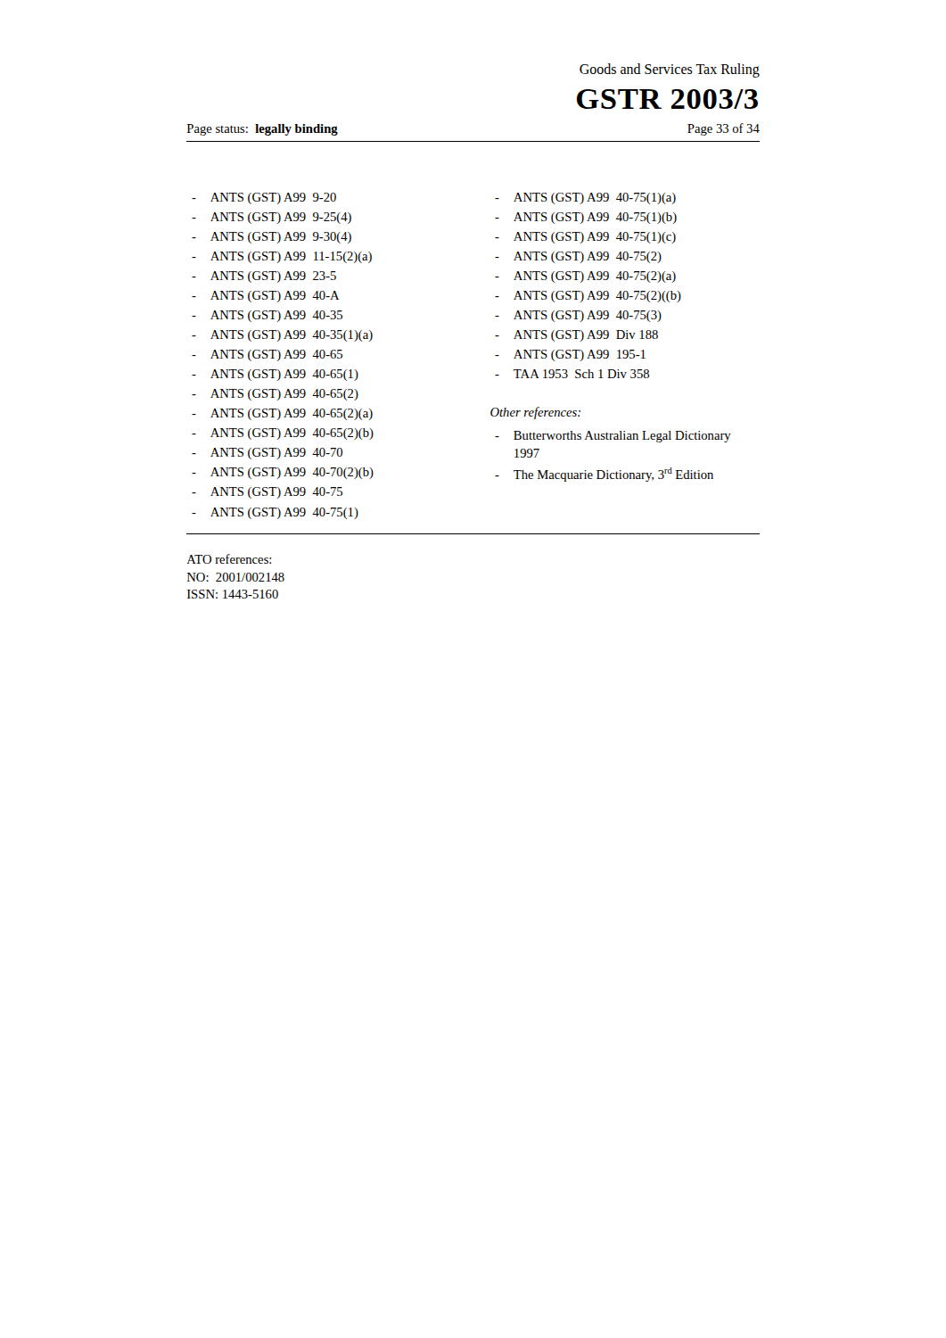Goods and Services Tax Ruling
GSTR 2003/3
Page status: legally binding
Page 33 of 34
ANTS (GST) A99 9-20
ANTS (GST) A99 9-25(4)
ANTS (GST) A99 9-30(4)
ANTS (GST) A99 11-15(2)(a)
ANTS (GST) A99 23-5
ANTS (GST) A99 40-A
ANTS (GST) A99 40-35
ANTS (GST) A99 40-35(1)(a)
ANTS (GST) A99 40-65
ANTS (GST) A99 40-65(1)
ANTS (GST) A99 40-65(2)
ANTS (GST) A99 40-65(2)(a)
ANTS (GST) A99 40-65(2)(b)
ANTS (GST) A99 40-70
ANTS (GST) A99 40-70(2)(b)
ANTS (GST) A99 40-75
ANTS (GST) A99 40-75(1)
ANTS (GST) A99 40-75(1)(a)
ANTS (GST) A99 40-75(1)(b)
ANTS (GST) A99 40-75(1)(c)
ANTS (GST) A99 40-75(2)
ANTS (GST) A99 40-75(2)(a)
ANTS (GST) A99 40-75(2)((b)
ANTS (GST) A99 40-75(3)
ANTS (GST) A99 Div 188
ANTS (GST) A99 195-1
TAA 1953 Sch 1 Div 358
Other references:
Butterworths Australian Legal Dictionary 1997
The Macquarie Dictionary, 3rd Edition
ATO references:
NO: 2001/002148
ISSN: 1443-5160